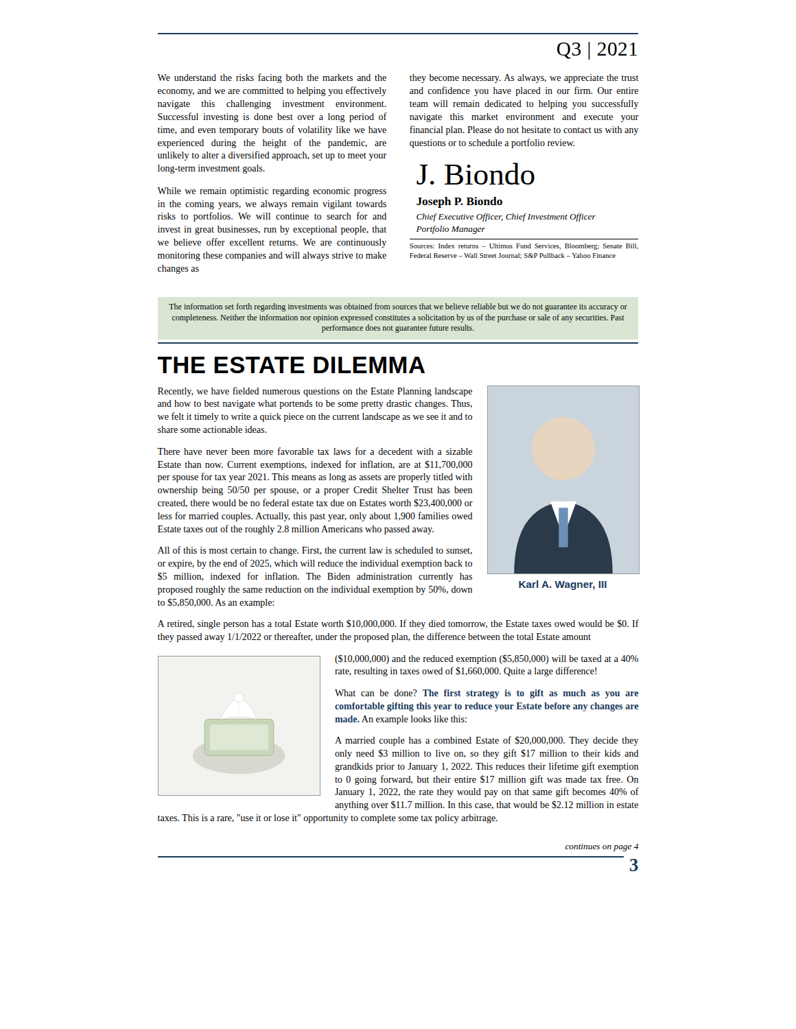Q3 | 2021
We understand the risks facing both the markets and the economy, and we are committed to helping you effectively navigate this challenging investment environment. Successful investing is done best over a long period of time, and even temporary bouts of volatility like we have experienced during the height of the pandemic, are unlikely to alter a diversified approach, set up to meet your long-term investment goals.
While we remain optimistic regarding economic progress in the coming years, we always remain vigilant towards risks to portfolios. We will continue to search for and invest in great businesses, run by exceptional people, that we believe offer excellent returns. We are continuously monitoring these companies and will always strive to make changes as
they become necessary. As always, we appreciate the trust and confidence you have placed in our firm. Our entire team will remain dedicated to helping you successfully navigate this market environment and execute your financial plan. Please do not hesitate to contact us with any questions or to schedule a portfolio review.
J. Biondo
Joseph P. Biondo
Chief Executive Officer, Chief Investment Officer
Portfolio Manager
Sources: Index returns – Ultimus Fund Services, Bloomberg; Senate Bill, Federal Reserve – Wall Street Journal; S&P Pullback – Yahoo Finance
The information set forth regarding investments was obtained from sources that we believe reliable but we do not guarantee its accuracy or completeness. Neither the information nor opinion expressed constitutes a solicitation by us of the purchase or sale of any securities. Past performance does not guarantee future results.
THE ESTATE DILEMMA
Karl A. Wagner, III
Recently, we have fielded numerous questions on the Estate Planning landscape and how to best navigate what portends to be some pretty drastic changes. Thus, we felt it timely to write a quick piece on the current landscape as we see it and to share some actionable ideas.
There have never been more favorable tax laws for a decedent with a sizable Estate than now. Current exemptions, indexed for inflation, are at $11,700,000 per spouse for tax year 2021. This means as long as assets are properly titled with ownership being 50/50 per spouse, or a proper Credit Shelter Trust has been created, there would be no federal estate tax due on Estates worth $23,400,000 or less for married couples. Actually, this past year, only about 1,900 families owed Estate taxes out of the roughly 2.8 million Americans who passed away.
All of this is most certain to change. First, the current law is scheduled to sunset, or expire, by the end of 2025, which will reduce the individual exemption back to $5 million, indexed for inflation. The Biden administration currently has proposed roughly the same reduction on the individual exemption by 50%, down to $5,850,000. As an example:
A retired, single person has a total Estate worth $10,000,000. If they died tomorrow, the Estate taxes owed would be $0. If they passed away 1/1/2022 or thereafter, under the proposed plan, the difference between the total Estate amount
($10,000,000) and the reduced exemption ($5,850,000) will be taxed at a 40% rate, resulting in taxes owed of $1,660,000. Quite a large difference!
What can be done? The first strategy is to gift as much as you are comfortable gifting this year to reduce your Estate before any changes are made. An example looks like this:
A married couple has a combined Estate of $20,000,000. They decide they only need $3 million to live on, so they gift $17 million to their kids and grandkids prior to January 1, 2022. This reduces their lifetime gift exemption to 0 going forward, but their entire $17 million gift was made tax free. On January 1, 2022, the rate they would pay on that same gift becomes 40% of anything over $11.7 million. In this case, that would be $2.12 million in estate taxes. This is a rare, "use it or lose it" opportunity to complete some tax policy arbitrage.
continues on page 4
3